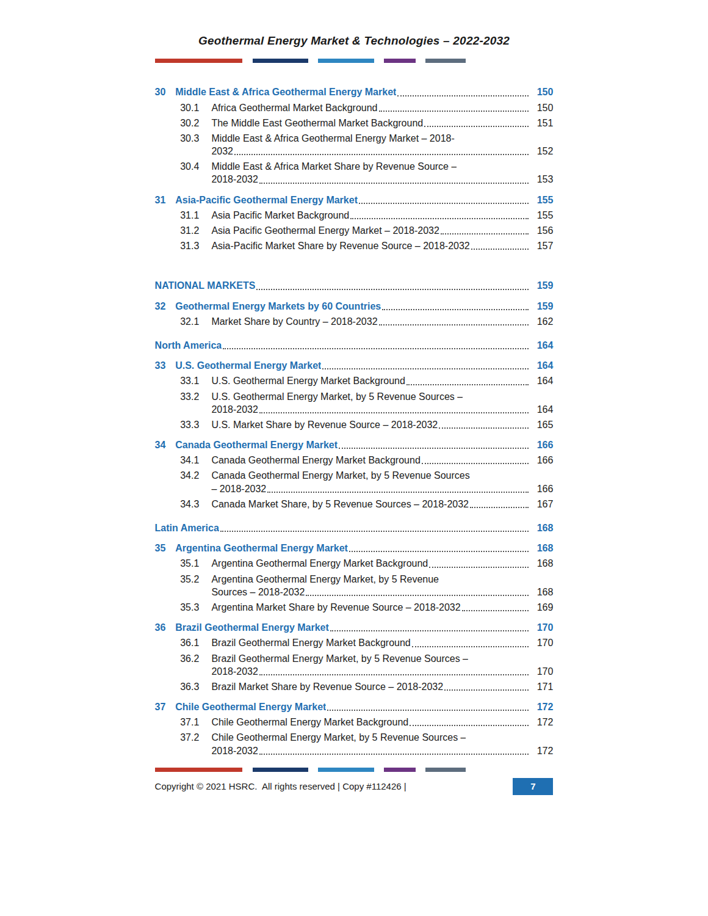Geothermal Energy Market & Technologies – 2022-2032
30
Middle East & Africa Geothermal Energy Market
150
30.1
Africa Geothermal Market Background
150
30.2
The Middle East Geothermal Market Background
151
30.3
Middle East & Africa Geothermal Energy Market – 2018-
2032
152
30.4
Middle East & Africa Market Share by Revenue Source –
2018-2032
153
31
Asia-Pacific Geothermal Energy Market
155
31.1
Asia Pacific Market Background
155
31.2
Asia Pacific Geothermal Energy Market – 2018-2032
156
31.3
Asia-Pacific Market Share by Revenue Source – 2018-2032
157
NATIONAL MARKETS
159
32
Geothermal Energy Markets by 60 Countries
159
32.1
Market Share by Country – 2018-2032
162
North America
164
33
U.S. Geothermal Energy Market
164
33.1
U.S. Geothermal Energy Market Background
164
33.2
U.S. Geothermal Energy Market, by 5 Revenue Sources –
2018-2032
164
33.3
U.S. Market Share by Revenue Source – 2018-2032
165
34
Canada Geothermal Energy Market
166
34.1
Canada Geothermal Energy Market Background
166
34.2
Canada Geothermal Energy Market, by 5 Revenue Sources
– 2018-2032
166
34.3
Canada Market Share, by 5 Revenue Sources – 2018-2032
167
Latin America
168
35
Argentina Geothermal Energy Market
168
35.1
Argentina Geothermal Energy Market Background
168
35.2
Argentina Geothermal Energy Market, by 5 Revenue
Sources – 2018-2032
168
35.3
Argentina Market Share by Revenue Source – 2018-2032
169
36
Brazil Geothermal Energy Market
170
36.1
Brazil Geothermal Energy Market Background
170
36.2
Brazil Geothermal Energy Market, by 5 Revenue Sources –
2018-2032
170
36.3
Brazil Market Share by Revenue Source – 2018-2032
171
37
Chile Geothermal Energy Market
172
37.1
Chile Geothermal Energy Market Background
172
37.2
Chile Geothermal Energy Market, by 5 Revenue Sources –
2018-2032
172
Copyright © 2021 HSRC. All rights reserved | Copy #112426 |
7